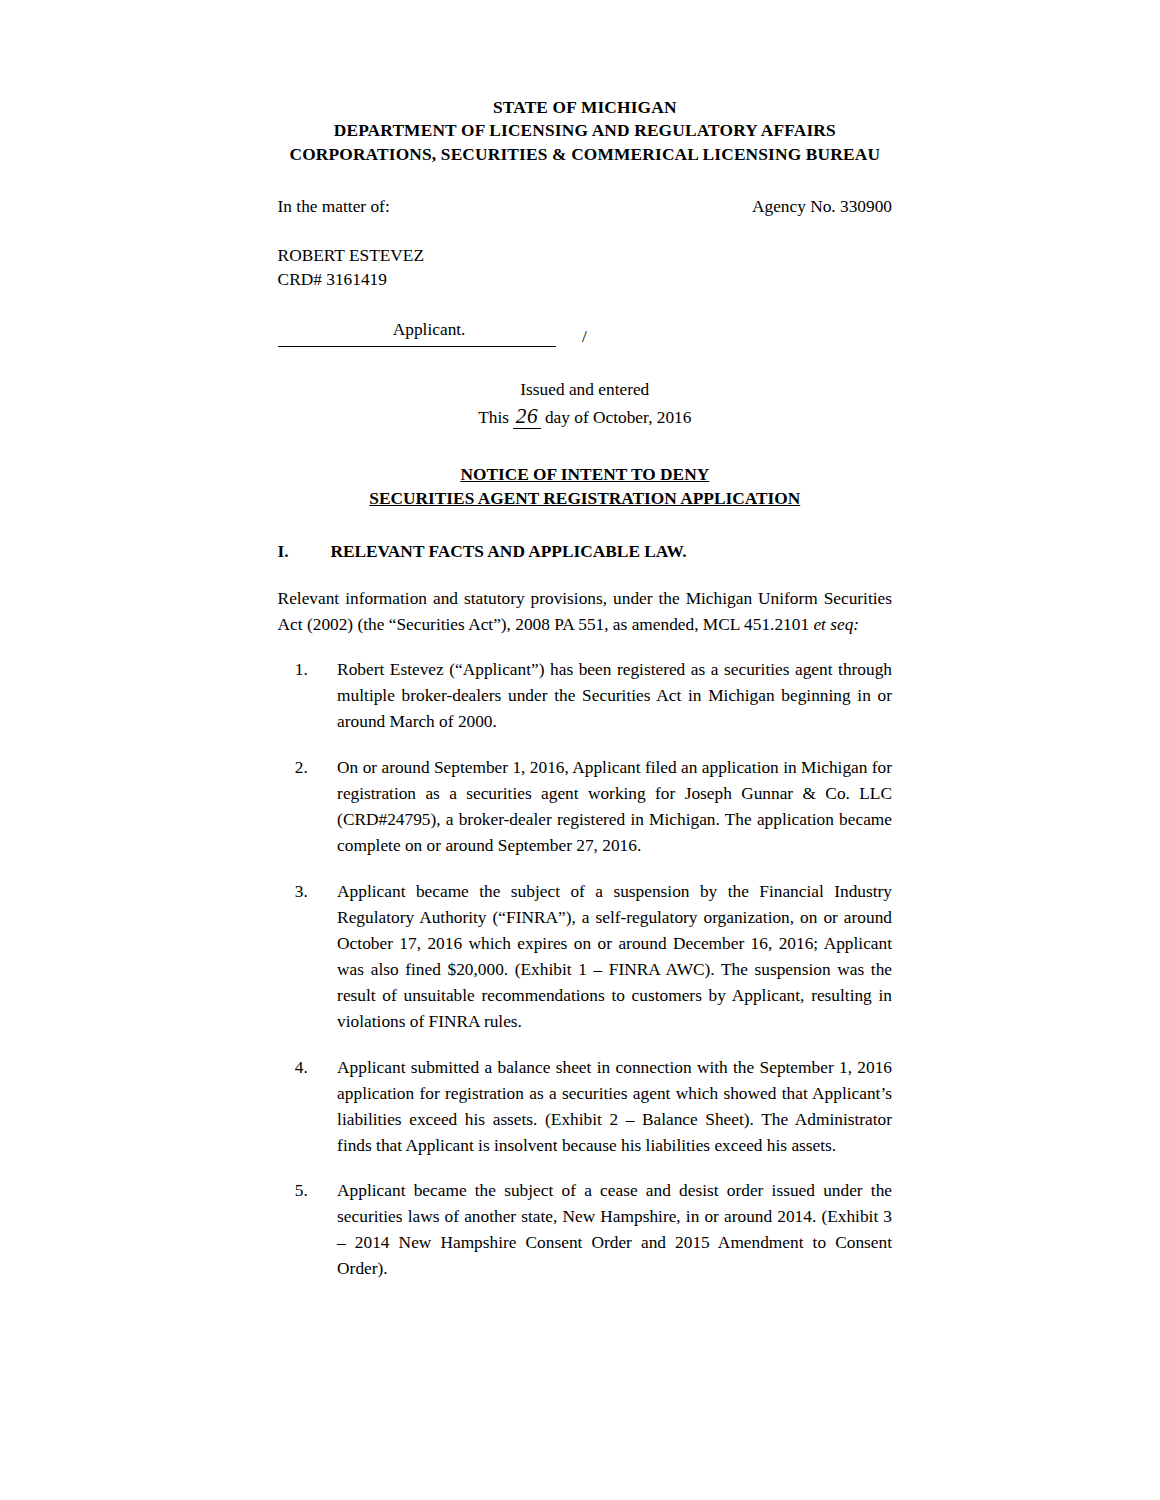STATE OF MICHIGAN
DEPARTMENT OF LICENSING AND REGULATORY AFFAIRS
CORPORATIONS, SECURITIES & COMMERICAL LICENSING BUREAU
In the matter of:
Agency No. 330900
ROBERT ESTEVEZ
CRD# 3161419
Applicant.
/
Issued and entered
This 26 day of October, 2016
NOTICE OF INTENT TO DENY SECURITIES AGENT REGISTRATION APPLICATION
I. RELEVANT FACTS AND APPLICABLE LAW.
Relevant information and statutory provisions, under the Michigan Uniform Securities Act (2002) (the “Securities Act”), 2008 PA 551, as amended, MCL 451.2101 et seq:
Robert Estevez (“Applicant”) has been registered as a securities agent through multiple broker-dealers under the Securities Act in Michigan beginning in or around March of 2000.
On or around September 1, 2016, Applicant filed an application in Michigan for registration as a securities agent working for Joseph Gunnar & Co. LLC (CRD#24795), a broker-dealer registered in Michigan. The application became complete on or around September 27, 2016.
Applicant became the subject of a suspension by the Financial Industry Regulatory Authority (“FINRA”), a self-regulatory organization, on or around October 17, 2016 which expires on or around December 16, 2016; Applicant was also fined $20,000. (Exhibit 1 – FINRA AWC). The suspension was the result of unsuitable recommendations to customers by Applicant, resulting in violations of FINRA rules.
Applicant submitted a balance sheet in connection with the September 1, 2016 application for registration as a securities agent which showed that Applicant’s liabilities exceed his assets. (Exhibit 2 – Balance Sheet). The Administrator finds that Applicant is insolvent because his liabilities exceed his assets.
Applicant became the subject of a cease and desist order issued under the securities laws of another state, New Hampshire, in or around 2014. (Exhibit 3 – 2014 New Hampshire Consent Order and 2015 Amendment to Consent Order).